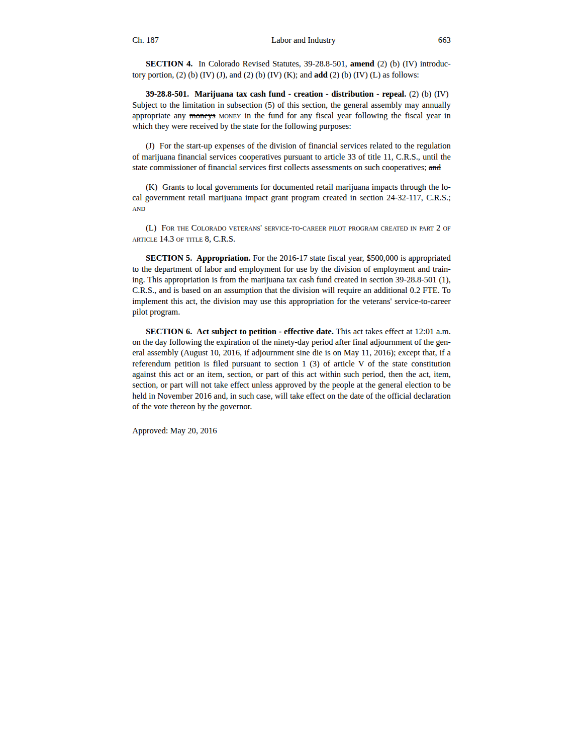Ch. 187 Labor and Industry 663
SECTION 4. In Colorado Revised Statutes, 39-28.8-501, amend (2) (b) (IV) introductory portion, (2) (b) (IV) (J), and (2) (b) (IV) (K); and add (2) (b) (IV) (L) as follows:
39-28.8-501. Marijuana tax cash fund - creation - distribution - repeal. (2) (b) (IV) Subject to the limitation in subsection (5) of this section, the general assembly may annually appropriate any moneys money in the fund for any fiscal year following the fiscal year in which they were received by the state for the following purposes:
(J) For the start-up expenses of the division of financial services related to the regulation of marijuana financial services cooperatives pursuant to article 33 of title 11, C.R.S., until the state commissioner of financial services first collects assessments on such cooperatives; and
(K) Grants to local governments for documented retail marijuana impacts through the local government retail marijuana impact grant program created in section 24-32-117, C.R.S.; and
(L) For the Colorado veterans' service-to-career pilot program created in part 2 of article 14.3 of title 8, C.R.S.
SECTION 5. Appropriation. For the 2016-17 state fiscal year, $500,000 is appropriated to the department of labor and employment for use by the division of employment and training. This appropriation is from the marijuana tax cash fund created in section 39-28.8-501 (1), C.R.S., and is based on an assumption that the division will require an additional 0.2 FTE. To implement this act, the division may use this appropriation for the veterans' service-to-career pilot program.
SECTION 6. Act subject to petition - effective date. This act takes effect at 12:01 a.m. on the day following the expiration of the ninety-day period after final adjournment of the general assembly (August 10, 2016, if adjournment sine die is on May 11, 2016); except that, if a referendum petition is filed pursuant to section 1 (3) of article V of the state constitution against this act or an item, section, or part of this act within such period, then the act, item, section, or part will not take effect unless approved by the people at the general election to be held in November 2016 and, in such case, will take effect on the date of the official declaration of the vote thereon by the governor.
Approved: May 20, 2016